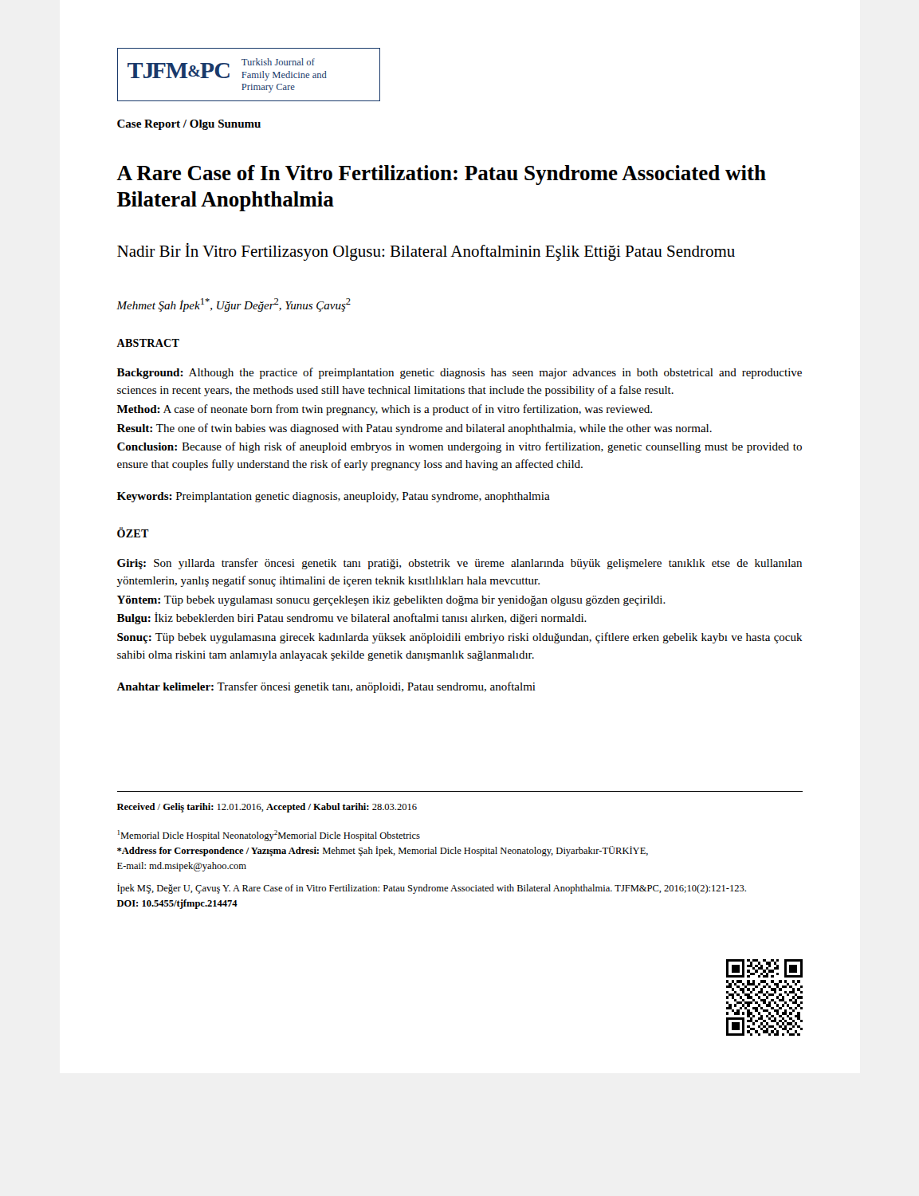TJFM&PC
Turkish Journal of
Family Medicine and
Primary Care
Case Report / Olgu Sunumu
A Rare Case of In Vitro Fertilization: Patau Syndrome Associated with Bilateral Anophthalmia
Nadir Bir İn Vitro Fertilizasyon Olgusu: Bilateral Anoftalminin Eşlik Ettiği Patau Sendromu
Mehmet Şah İpek1*, Uğur Değer2, Yunus Çavuş2
ABSTRACT
Background: Although the practice of preimplantation genetic diagnosis has seen major advances in both obstetrical and reproductive sciences in recent years, the methods used still have technical limitations that include the possibility of a false result.
Method: A case of neonate born from twin pregnancy, which is a product of in vitro fertilization, was reviewed.
Result: The one of twin babies was diagnosed with Patau syndrome and bilateral anophthalmia, while the other was normal.
Conclusion: Because of high risk of aneuploid embryos in women undergoing in vitro fertilization, genetic counselling must be provided to ensure that couples fully understand the risk of early pregnancy loss and having an affected child.
Keywords: Preimplantation genetic diagnosis, aneuploidy, Patau syndrome, anophthalmia
ÖZET
Giriş: Son yıllarda transfer öncesi genetik tanı pratiği, obstetrik ve üreme alanlarında büyük gelişmelere tanıklık etse de kullanılan yöntemlerin, yanlış negatif sonuç ihtimalini de içeren teknik kısıtlılıkları hala mevcuttur.
Yöntem: Tüp bebek uygulaması sonucu gerçekleşen ikiz gebelikten doğma bir yenidoğan olgusu gözden geçirildi.
Bulgu: İkiz bebeklerden biri Patau sendromu ve bilateral anoftalmi tanısı alırken, diğeri normaldi.
Sonuç: Tüp bebek uygulamasına girecek kadınlarda yüksek anöploidili embriyo riski olduğundan, çiftlere erken gebelik kaybı ve hasta çocuk sahibi olma riskini tam anlamıyla anlayacak şekilde genetik danışmanlık sağlanmalıdır.
Anahtar kelimeler: Transfer öncesi genetik tanı, anöploidi, Patau sendromu, anoftalmi
Received / Geliş tarihi: 12.01.2016, Accepted / Kabul tarihi: 28.03.2016
1Memorial Dicle Hospital Neonatology2Memorial Dicle Hospital Obstetrics
*Address for Correspondence / Yazışma Adresi: Mehmet Şah İpek, Memorial Dicle Hospital Neonatology, Diyarbakır-TÜRKİYE,
E-mail: md.msipek@yahoo.com
İpek MŞ, Değer U, Çavuş Y. A Rare Case of in Vitro Fertilization: Patau Syndrome Associated with Bilateral Anophthalmia. TJFM&PC, 2016;10(2):121-123.
DOI: 10.5455/tjfmpc.214474